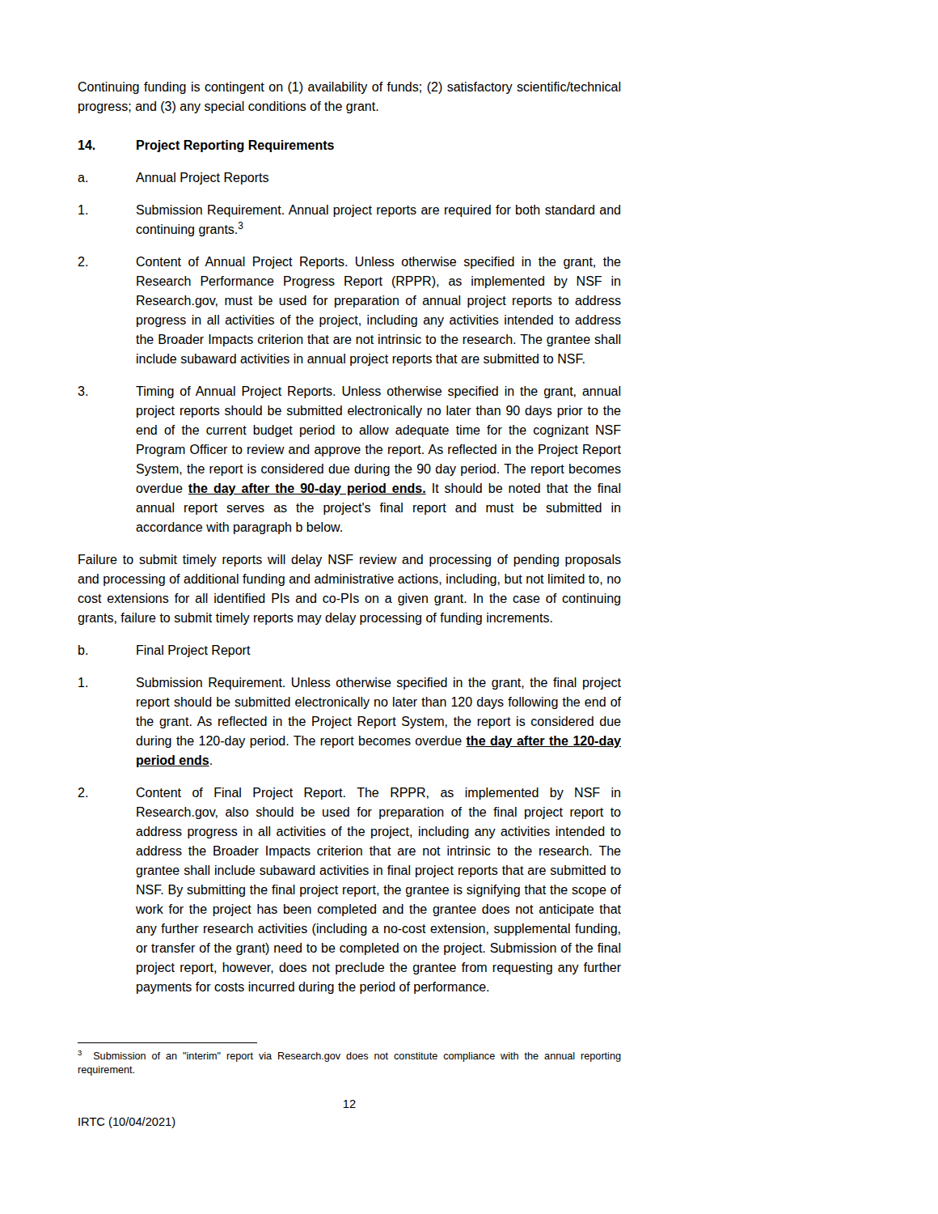Continuing funding is contingent on (1) availability of funds; (2) satisfactory scientific/technical progress; and (3) any special conditions of the grant.
14.
Project Reporting Requirements
a.
Annual Project Reports
1.
Submission Requirement. Annual project reports are required for both standard and continuing grants.3
2.
Content of Annual Project Reports. Unless otherwise specified in the grant, the Research Performance Progress Report (RPPR), as implemented by NSF in Research.gov, must be used for preparation of annual project reports to address progress in all activities of the project, including any activities intended to address the Broader Impacts criterion that are not intrinsic to the research. The grantee shall include subaward activities in annual project reports that are submitted to NSF.
3.
Timing of Annual Project Reports. Unless otherwise specified in the grant, annual project reports should be submitted electronically no later than 90 days prior to the end of the current budget period to allow adequate time for the cognizant NSF Program Officer to review and approve the report. As reflected in the Project Report System, the report is considered due during the 90 day period. The report becomes overdue the day after the 90-day period ends. It should be noted that the final annual report serves as the project's final report and must be submitted in accordance with paragraph b below.
Failure to submit timely reports will delay NSF review and processing of pending proposals and processing of additional funding and administrative actions, including, but not limited to, no cost extensions for all identified PIs and co-PIs on a given grant. In the case of continuing grants, failure to submit timely reports may delay processing of funding increments.
b.
Final Project Report
1.
Submission Requirement. Unless otherwise specified in the grant, the final project report should be submitted electronically no later than 120 days following the end of the grant. As reflected in the Project Report System, the report is considered due during the 120-day period. The report becomes overdue the day after the 120-day period ends.
2.
Content of Final Project Report. The RPPR, as implemented by NSF in Research.gov, also should be used for preparation of the final project report to address progress in all activities of the project, including any activities intended to address the Broader Impacts criterion that are not intrinsic to the research. The grantee shall include subaward activities in final project reports that are submitted to NSF. By submitting the final project report, the grantee is signifying that the scope of work for the project has been completed and the grantee does not anticipate that any further research activities (including a no-cost extension, supplemental funding, or transfer of the grant) need to be completed on the project. Submission of the final project report, however, does not preclude the grantee from requesting any further payments for costs incurred during the period of performance.
3 Submission of an "interim" report via Research.gov does not constitute compliance with the annual reporting requirement.
12
IRTC (10/04/2021)